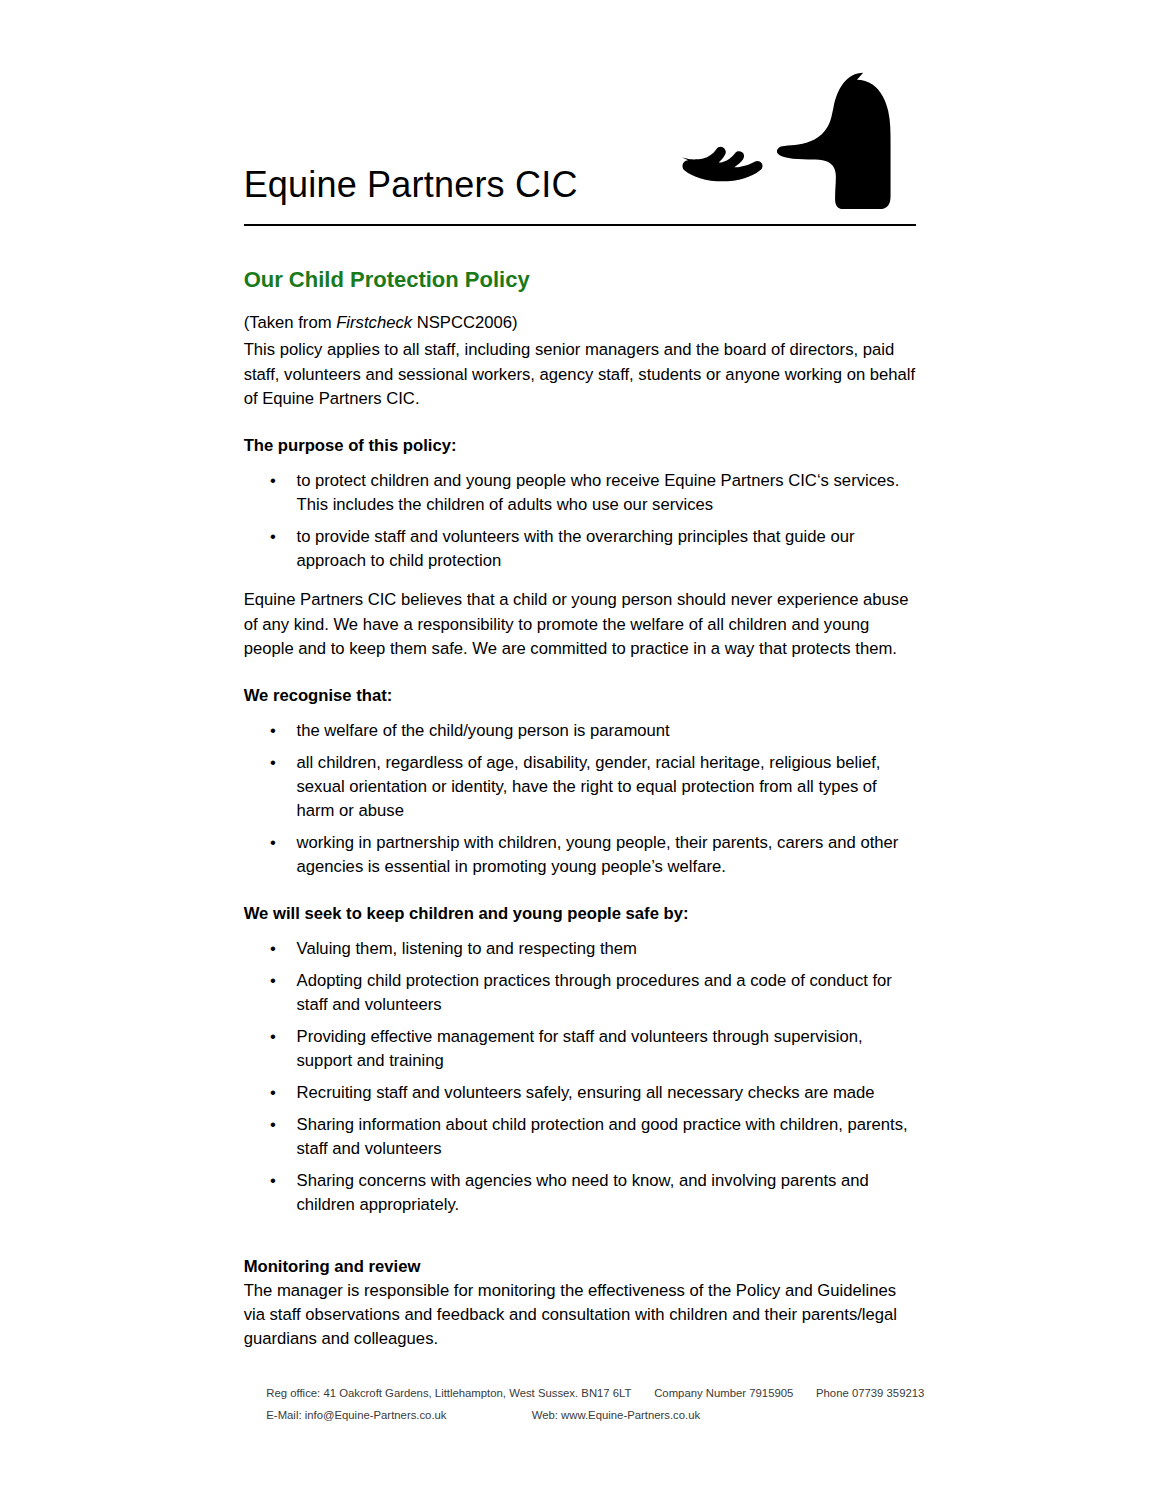Equine Partners CIC
Equine Partners CIC logo
Our Child Protection Policy
(Taken from Firstcheck NSPCC2006)
This policy applies to all staff, including senior managers and the board of directors, paid staff, volunteers and sessional workers, agency staff, students or anyone working on behalf of Equine Partners CIC.
The purpose of this policy:
to protect children and young people who receive Equine Partners CIC‘s services. This includes the children of adults who use our services
to provide staff and volunteers with the overarching principles that guide our approach to child protection
Equine Partners CIC believes that a child or young person should never experience abuse of any kind. We have a responsibility to promote the welfare of all children and young people and to keep them safe. We are committed to practice in a way that protects them.
We recognise that:
the welfare of the child/young person is paramount
all children, regardless of age, disability, gender, racial heritage, religious belief, sexual orientation or identity, have the right to equal protection from all types of harm or abuse
working in partnership with children, young people, their parents, carers and other agencies is essential in promoting young people’s welfare.
We will seek to keep children and young people safe by:
Valuing them, listening to and respecting them
Adopting child protection practices through procedures and a code of conduct for staff and volunteers
Providing effective management for staff and volunteers through supervision, support and training
Recruiting staff and volunteers safely, ensuring all necessary checks are made
Sharing information about child protection and good practice with children, parents, staff and volunteers
Sharing concerns with agencies who need to know, and involving parents and children appropriately.
Monitoring and review
The manager is responsible for monitoring the effectiveness of the Policy and Guidelines via staff observations and feedback and consultation with children and their parents/legal guardians and colleagues.
Reg office: 41 Oakcroft Gardens, Littlehampton, West Sussex. BN17 6LT
Company Number 7915905
Phone 07739 359213
E-Mail: info@Equine-Partners.co.uk
Web: www.Equine-Partners.co.uk
Phone 07739 359213